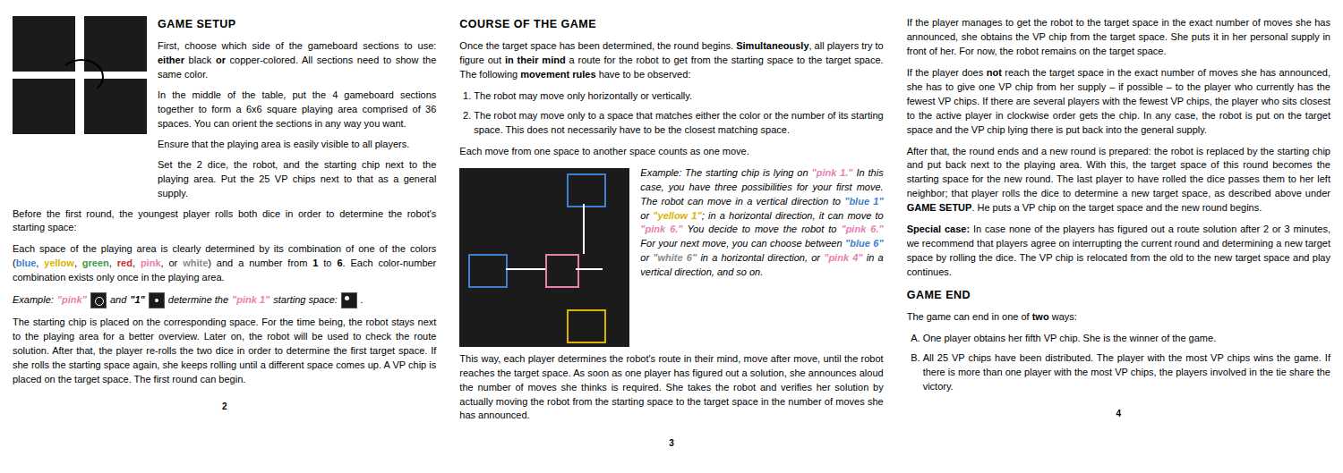Game Setup
First, choose which side of the gameboard sections to use: either black or copper-colored. All sections need to show the same color.
In the middle of the table, put the 4 gameboard sections together to form a 6x6 square playing area comprised of 36 spaces. You can orient the sections in any way you want.
Ensure that the playing area is easily visible to all players.
Set the 2 dice, the robot, and the starting chip next to the playing area. Put the 25 VP chips next to that as a general supply.
Before the first round, the youngest player rolls both dice in order to determine the robot's starting space:
Each space of the playing area is clearly determined by its combination of one of the colors (blue, yellow, green, red, pink, or white) and a number from 1 to 6. Each color-number combination exists only once in the playing area.
Example: "pink" and "1" determine the "pink 1" starting space: .
The starting chip is placed on the corresponding space. For the time being, the robot stays next to the playing area for a better overview. Later on, the robot will be used to check the route solution. After that, the player re-rolls the two dice in order to determine the first target space. If she rolls the starting space again, she keeps rolling until a different space comes up. A VP chip is placed on the target space. The first round can begin.
2
Course of the Game
Once the target space has been determined, the round begins. Simultaneously, all players try to figure out in their mind a route for the robot to get from the starting space to the target space. The following movement rules have to be observed:
The robot may move only horizontally or vertically.
The robot may move only to a space that matches either the color or the number of its starting space. This does not necessarily have to be the closest matching space.
Each move from one space to another space counts as one move.
Example: The starting chip is lying on "pink 1." In this case, you have three possibilities for your first move. The robot can move in a vertical direction to "blue 1" or "yellow 1"; in a horizontal direction, it can move to "pink 6." You decide to move the robot to "pink 6." For your next move, you can choose between "blue 6" or "white 6" in a horizontal direction, or "pink 4" in a vertical direction, and so on.
This way, each player determines the robot's route in their mind, move after move, until the robot reaches the target space. As soon as one player has figured out a solution, she announces aloud the number of moves she thinks is required. She takes the robot and verifies her solution by actually moving the robot from the starting space to the target space in the number of moves she has announced.
3
If the player manages to get the robot to the target space in the exact number of moves she has announced, she obtains the VP chip from the target space. She puts it in her personal supply in front of her. For now, the robot remains on the target space.
If the player does not reach the target space in the exact number of moves she has announced, she has to give one VP chip from her supply – if possible – to the player who currently has the fewest VP chips. If there are several players with the fewest VP chips, the player who sits closest to the active player in clockwise order gets the chip. In any case, the robot is put on the target space and the VP chip lying there is put back into the general supply.
After that, the round ends and a new round is prepared: the robot is replaced by the starting chip and put back next to the playing area. With this, the target space of this round becomes the starting space for the new round. The last player to have rolled the dice passes them to her left neighbor; that player rolls the dice to determine a new target space, as described above under GAME SETUP. He puts a VP chip on the target space and the new round begins.
Special case: In case none of the players has figured out a route solution after 2 or 3 minutes, we recommend that players agree on interrupting the current round and determining a new target space by rolling the dice. The VP chip is relocated from the old to the new target space and play continues.
Game End
The game can end in one of two ways:
One player obtains her fifth VP chip. She is the winner of the game.
All 25 VP chips have been distributed. The player with the most VP chips wins the game. If there is more than one player with the most VP chips, the players involved in the tie share the victory.
4